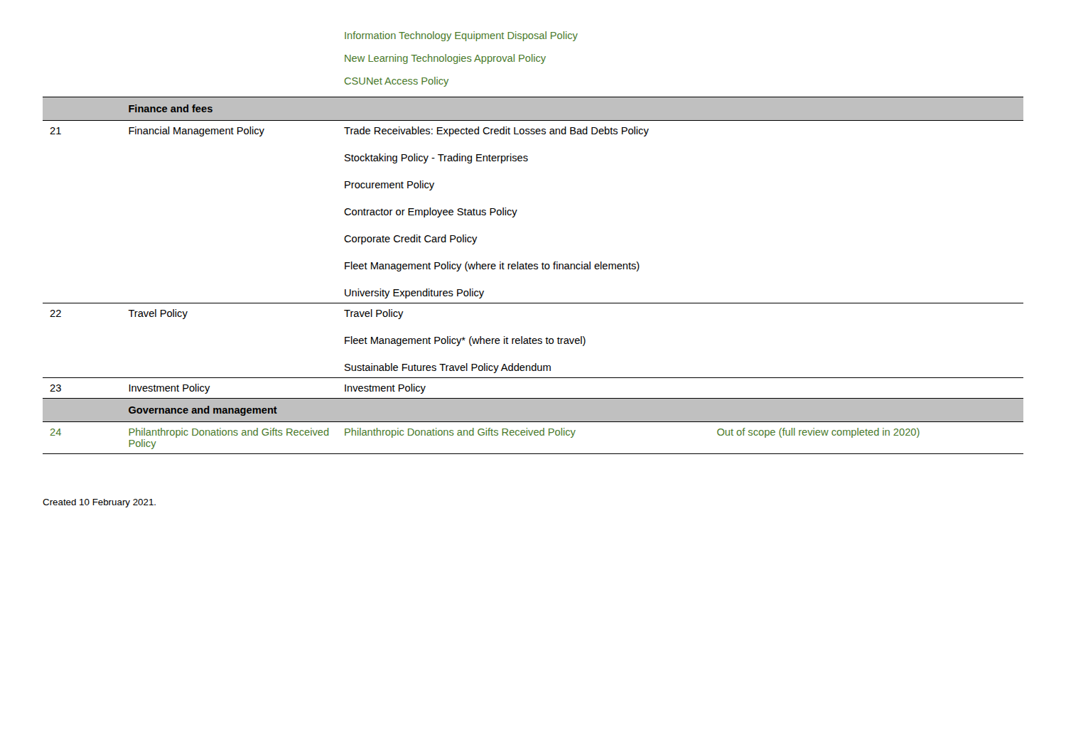| | | Information Technology Equipment Disposal Policy | |
| | | New Learning Technologies Approval Policy | |
| | | CSUNet Access Policy | |
| | Finance and fees | | |
| 21 | Financial Management Policy | Trade Receivables: Expected Credit Losses and Bad Debts Policy Stocktaking Policy - Trading Enterprises Procurement Policy Contractor or Employee Status Policy Corporate Credit Card Policy Fleet Management Policy (where it relates to financial elements) University Expenditures Policy | |
| 22 | Travel Policy | Travel Policy Fleet Management Policy* (where it relates to travel) Sustainable Futures Travel Policy Addendum | |
| 23 | Investment Policy | Investment Policy | |
| | Governance and management | | |
| 24 | Philanthropic Donations and Gifts Received Policy | Philanthropic Donations and Gifts Received Policy | Out of scope (full review completed in 2020) |
Created 10 February 2021.